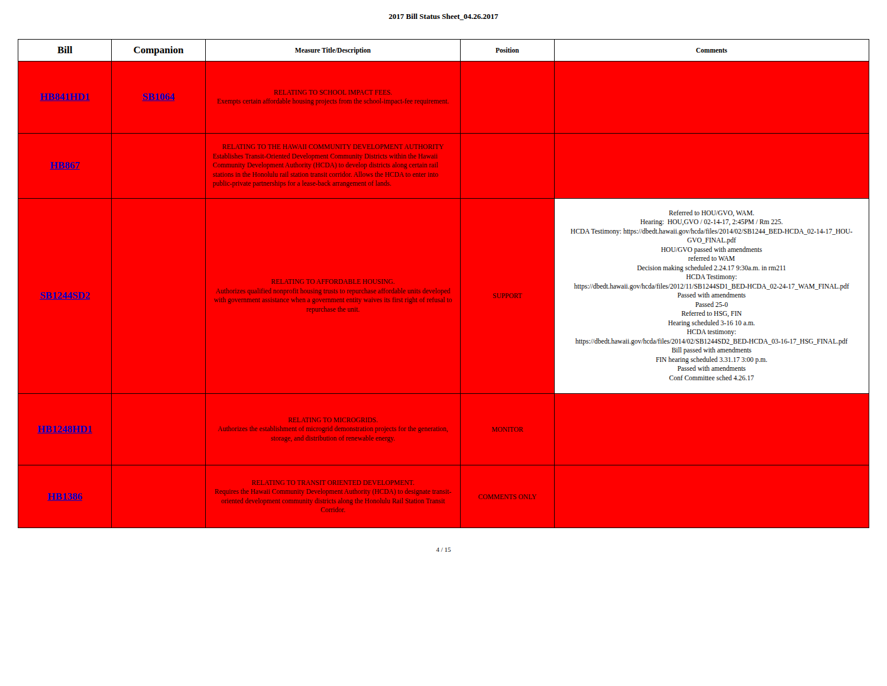2017 Bill Status Sheet_04.26.2017
| Bill | Companion | Measure Title/Description | Position | Comments |
| --- | --- | --- | --- | --- |
| HB841HD1 | SB1064 | RELATING TO SCHOOL IMPACT FEES. Exempts certain affordable housing projects from the school-impact-fee requirement. | | HB841 Hearing: HSG / 02-07-17 9:00AM / Rm 423. HSG PASSED, WITH AMENDMENTS / 7-0-0 HSG amended as HB841 HD1, referred to EDN / Passed second reading ------------------------------------------------------- SB1064 Referred to HOU/EDU, WAM. |
| HB867 | | RELATING TO THE HAWAII COMMUNITY DEVELOPMENT AUTHORITY Establishes Transit-Oriented Development Community Districts within the Hawaii Community Development Authority (HCDA) to develop districts along certain rail stations in the Honolulu rail station transit corridor. Allows the HCDA to enter into public-private partnerships for a lease-back arrangement of lands. | | Referred to WAL, FIN 02/15: Filed as DEAD |
| SB1244SD2 | | RELATING TO AFFORDABLE HOUSING. Authorizes qualified nonprofit housing trusts to repurchase affordable units developed with government assistance when a government entity waives its first right of refusal to repurchase the unit. | SUPPORT | Referred to HOU/GVO, WAM. Hearing: HOU,GVO / 02-14-17, 2:45PM / Rm 225. HCDA Testimony: https://dbedt.hawaii.gov/hcda/files/2014/02/SB1244_BED-HCDA_02-14-17_HOU-GVO_FINAL.pdf HOU/GVO passed with amendments referred to WAM Decision making scheduled 2.24.17 9:30a.m. in rm211 HCDA Testimony: https://dbedt.hawaii.gov/hcda/files/2012/11/SB1244SD1_BED-HCDA_02-24-17_WAM_FINAL.pdf Passed with amendments Passed 25-0 Referred to HSG, FIN Hearing scheduled 3-16 10 a.m. HCDA testimony: https://dbedt.hawaii.gov/hcda/files/2014/02/SB1244SD2_BED-HCDA_03-16-17_HSG_FINAL.pdf Bill passed with amendments FIN hearing scheduled 3.31.17 3:00 p.m. Passed with amendments Conf Committee sched 4.26.17 |
| HB1248HD1 | | RELATING TO MICROGRIDS. Authorizes the establishment of microgrid demonstration projects for the generation, storage, and distribution of renewable energy. | MONITOR | EEP/EDB on Tuesday, 02-14-17 11:01AM in House conference room 325. EEP/EDB Passed with amendments referred to CPC Bill scheduled to be heard 2.28.17 2pm room 329 CPC passed with amendments Passed 41 ayes and 1 excused TRE/ETT/CPH hearing 3.22.17 1:45 p.m. room 225 Bill pulled from calendar |
| HB1386 | | RELATING TO TRANSIT ORIENTED DEVELOPMENT. Requires the Hawaii Community Development Authority (HCDA) to designate transit-oriented development community districts along the Honolulu Rail Station Transit Corridor. | COMMENTS ONLY | Referred to TRN/HNG, WAL, FIN Hearing: TRN, HNG, WAL, FIN / 02.08.2017, 11:00 / Rm. 423 HCDA Testimony: https://dbedt.hawaii.gov/hcda/files/2012/11/HB1386_BED-HCDA_02-08-17_TRN-HSG_FINAL.pdf TRN/HSG recommend(s) that the measure be deferred. Marked as DEAD |
4 / 15